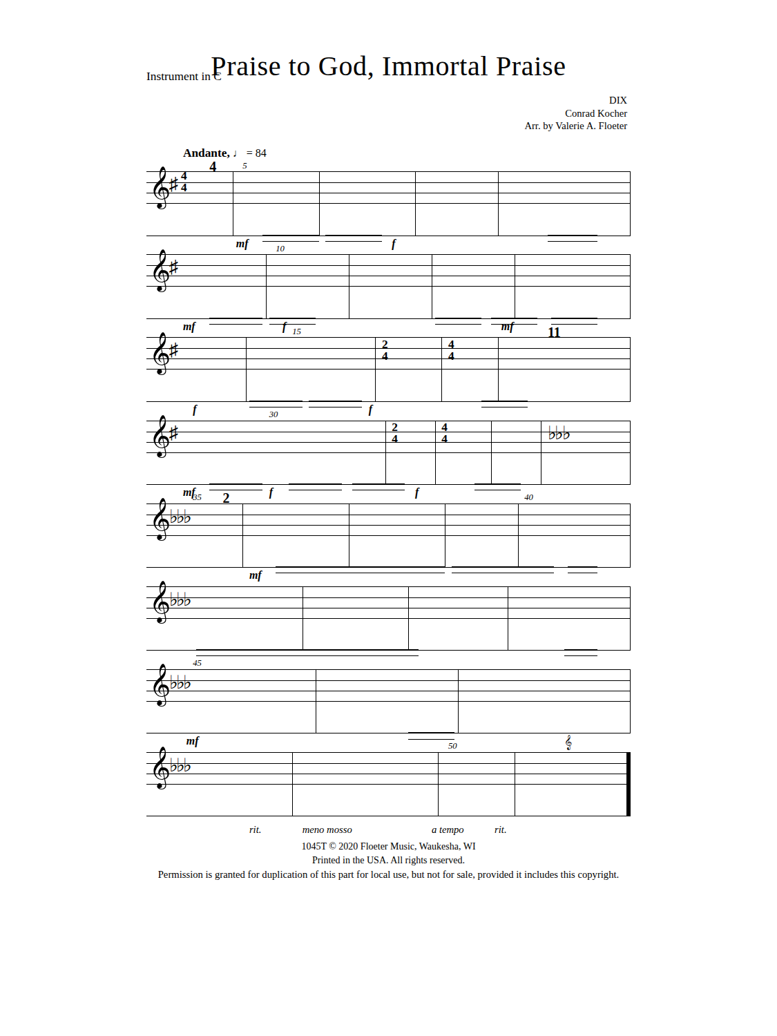Praise to God, Immortal Praise
Instrument in C
DIX
Conrad Kocher
Arr. by Valerie A. Floeter
Andante, ♩ = 84
𝄞 ♯ 4
4 4 5 mf f
𝄞 ♯ 10 mf f mf
𝄞 ♯ 15 f f 2
4 4
4 11
𝄞 ♯ 30 mf f f 2
4 4
4 ♭♭♭
𝄞 ♭♭♭ 35 2 mf 40
𝄞 ♭♭♭
𝄞 ♭♭♭ 45 mf
𝄞 ♭♭♭ 50 𝄞 rit. meno mosso a tempo rit.
Transcription note: only printed text, numerals, dynamics, tempo and expression markings are reproduced; pitches are not transcribed.
1045T © 2020 Floeter Music, Waukesha, WI
Printed in the USA. All rights reserved.
Permission is granted for duplication of this part for local use, but not for sale, provided it includes this copyright.